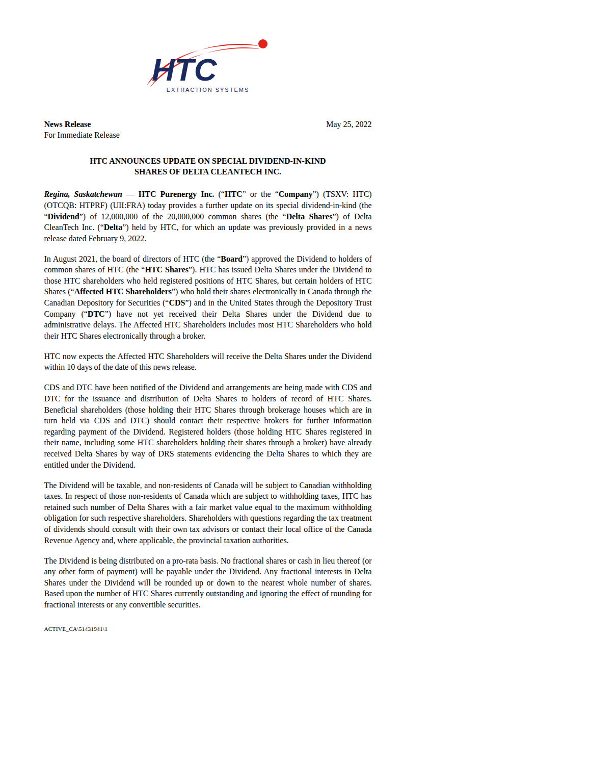HTC EXTRACTION SYSTEMS
News Release
For Immediate Release
May 25, 2022
HTC Announces Update on Special Dividend-in-Kind
Shares of Delta CleanTech Inc.
Regina, Saskatchewan — HTC Purenergy Inc. (“HTC” or the “Company”) (TSXV: HTC) (OTCQB: HTPRF) (UII:FRA) today provides a further update on its special dividend-in-kind (the “Dividend”) of 12,000,000 of the 20,000,000 common shares (the “Delta Shares”) of Delta CleanTech Inc. (“Delta”) held by HTC, for which an update was previously provided in a news release dated February 9, 2022.
In August 2021, the board of directors of HTC (the “Board”) approved the Dividend to holders of common shares of HTC (the “HTC Shares”). HTC has issued Delta Shares under the Dividend to those HTC shareholders who held registered positions of HTC Shares, but certain holders of HTC Shares (“Affected HTC Shareholders”) who hold their shares electronically in Canada through the Canadian Depository for Securities (“CDS”) and in the United States through the Depository Trust Company (“DTC”) have not yet received their Delta Shares under the Dividend due to administrative delays. The Affected HTC Shareholders includes most HTC Shareholders who hold their HTC Shares electronically through a broker.
HTC now expects the Affected HTC Shareholders will receive the Delta Shares under the Dividend within 10 days of the date of this news release.
CDS and DTC have been notified of the Dividend and arrangements are being made with CDS and DTC for the issuance and distribution of Delta Shares to holders of record of HTC Shares. Beneficial shareholders (those holding their HTC Shares through brokerage houses which are in turn held via CDS and DTC) should contact their respective brokers for further information regarding payment of the Dividend. Registered holders (those holding HTC Shares registered in their name, including some HTC shareholders holding their shares through a broker) have already received Delta Shares by way of DRS statements evidencing the Delta Shares to which they are entitled under the Dividend.
The Dividend will be taxable, and non-residents of Canada will be subject to Canadian withholding taxes. In respect of those non-residents of Canada which are subject to withholding taxes, HTC has retained such number of Delta Shares with a fair market value equal to the maximum withholding obligation for such respective shareholders. Shareholders with questions regarding the tax treatment of dividends should consult with their own tax advisors or contact their local office of the Canada Revenue Agency and, where applicable, the provincial taxation authorities.
The Dividend is being distributed on a pro-rata basis. No fractional shares or cash in lieu thereof (or any other form of payment) will be payable under the Dividend. Any fractional interests in Delta Shares under the Dividend will be rounded up or down to the nearest whole number of shares. Based upon the number of HTC Shares currently outstanding and ignoring the effect of rounding for fractional interests or any convertible securities.
ACTIVE_CA\51431941\1